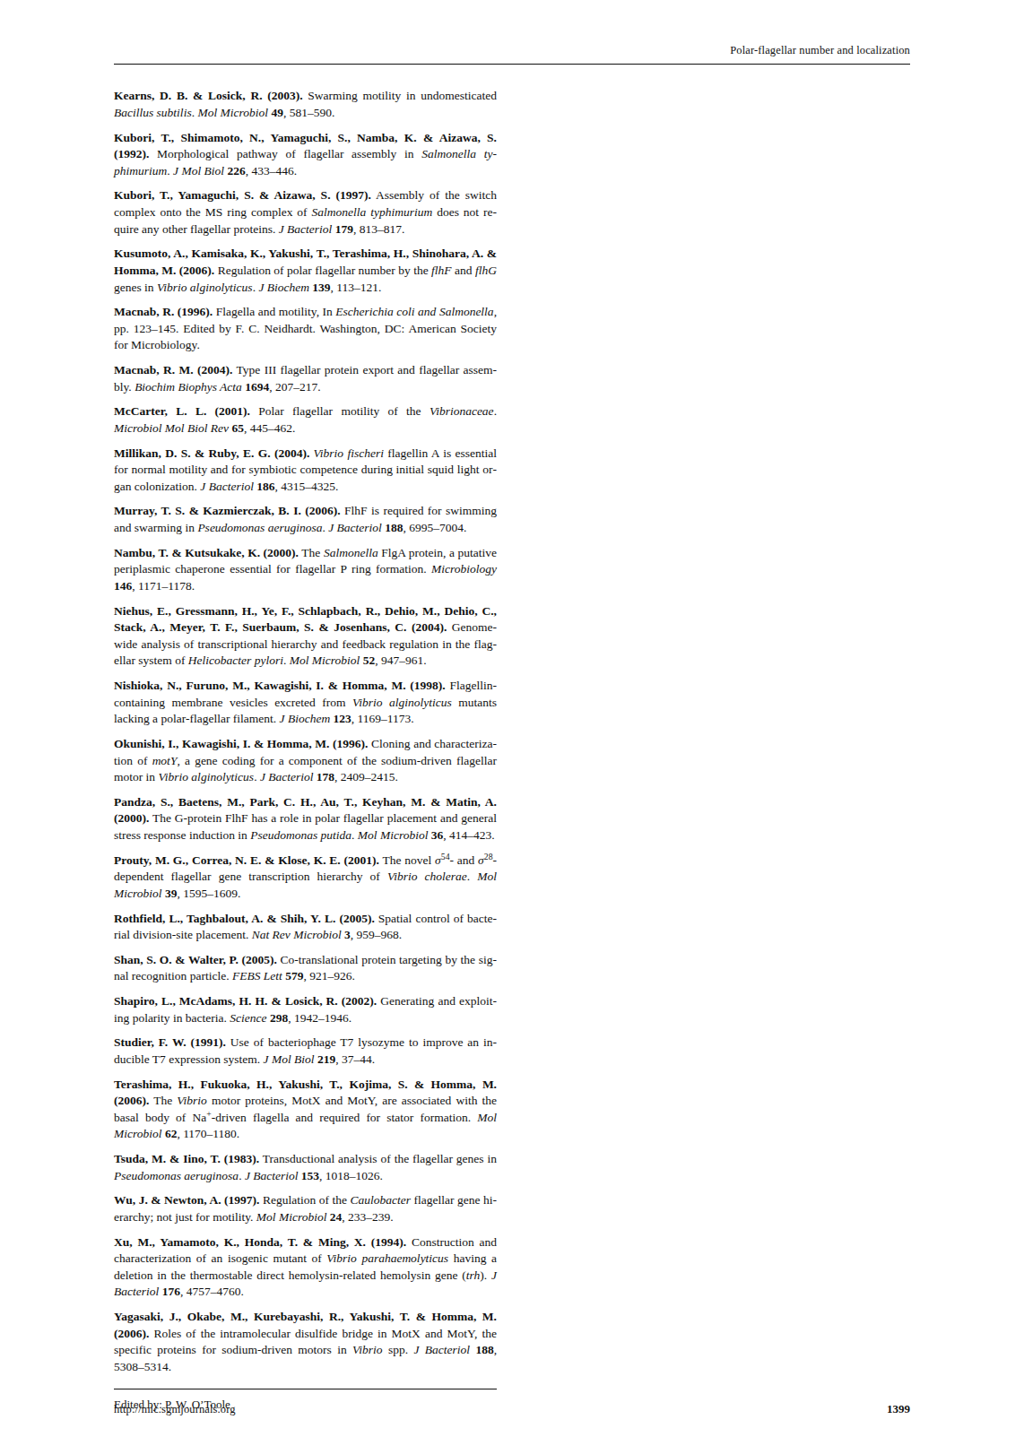Polar-flagellar number and localization
Kearns, D. B. & Losick, R. (2003). Swarming motility in undomesticated Bacillus subtilis. Mol Microbiol 49, 581–590.
Kubori, T., Shimamoto, N., Yamaguchi, S., Namba, K. & Aizawa, S. (1992). Morphological pathway of flagellar assembly in Salmonella typhimurium. J Mol Biol 226, 433–446.
Kubori, T., Yamaguchi, S. & Aizawa, S. (1997). Assembly of the switch complex onto the MS ring complex of Salmonella typhimurium does not require any other flagellar proteins. J Bacteriol 179, 813–817.
Kusumoto, A., Kamisaka, K., Yakushi, T., Terashima, H., Shinohara, A. & Homma, M. (2006). Regulation of polar flagellar number by the flhF and flhG genes in Vibrio alginolyticus. J Biochem 139, 113–121.
Macnab, R. (1996). Flagella and motility, In Escherichia coli and Salmonella, pp. 123–145. Edited by F. C. Neidhardt. Washington, DC: American Society for Microbiology.
Macnab, R. M. (2004). Type III flagellar protein export and flagellar assembly. Biochim Biophys Acta 1694, 207–217.
McCarter, L. L. (2001). Polar flagellar motility of the Vibrionaceae. Microbiol Mol Biol Rev 65, 445–462.
Millikan, D. S. & Ruby, E. G. (2004). Vibrio fischeri flagellin A is essential for normal motility and for symbiotic competence during initial squid light organ colonization. J Bacteriol 186, 4315–4325.
Murray, T. S. & Kazmierczak, B. I. (2006). FlhF is required for swimming and swarming in Pseudomonas aeruginosa. J Bacteriol 188, 6995–7004.
Nambu, T. & Kutsukake, K. (2000). The Salmonella FlgA protein, a putative periplasmic chaperone essential for flagellar P ring formation. Microbiology 146, 1171–1178.
Niehus, E., Gressmann, H., Ye, F., Schlapbach, R., Dehio, M., Dehio, C., Stack, A., Meyer, T. F., Suerbaum, S. & Josenhans, C. (2004). Genome-wide analysis of transcriptional hierarchy and feedback regulation in the flagellar system of Helicobacter pylori. Mol Microbiol 52, 947–961.
Nishioka, N., Furuno, M., Kawagishi, I. & Homma, M. (1998). Flagellin-containing membrane vesicles excreted from Vibrio alginolyticus mutants lacking a polar-flagellar filament. J Biochem 123, 1169–1173.
Okunishi, I., Kawagishi, I. & Homma, M. (1996). Cloning and characterization of motY, a gene coding for a component of the sodium-driven flagellar motor in Vibrio alginolyticus. J Bacteriol 178, 2409–2415.
Pandza, S., Baetens, M., Park, C. H., Au, T., Keyhan, M. & Matin, A. (2000). The G-protein FlhF has a role in polar flagellar placement and general stress response induction in Pseudomonas putida. Mol Microbiol 36, 414–423.
Prouty, M. G., Correa, N. E. & Klose, K. E. (2001). The novel σ54- and σ28-dependent flagellar gene transcription hierarchy of Vibrio cholerae. Mol Microbiol 39, 1595–1609.
Rothfield, L., Taghbalout, A. & Shih, Y. L. (2005). Spatial control of bacterial division-site placement. Nat Rev Microbiol 3, 959–968.
Shan, S. O. & Walter, P. (2005). Co-translational protein targeting by the signal recognition particle. FEBS Lett 579, 921–926.
Shapiro, L., McAdams, H. H. & Losick, R. (2002). Generating and exploiting polarity in bacteria. Science 298, 1942–1946.
Studier, F. W. (1991). Use of bacteriophage T7 lysozyme to improve an inducible T7 expression system. J Mol Biol 219, 37–44.
Terashima, H., Fukuoka, H., Yakushi, T., Kojima, S. & Homma, M. (2006). The Vibrio motor proteins, MotX and MotY, are associated with the basal body of Na+-driven flagella and required for stator formation. Mol Microbiol 62, 1170–1180.
Tsuda, M. & Iino, T. (1983). Transductional analysis of the flagellar genes in Pseudomonas aeruginosa. J Bacteriol 153, 1018–1026.
Wu, J. & Newton, A. (1997). Regulation of the Caulobacter flagellar gene hierarchy; not just for motility. Mol Microbiol 24, 233–239.
Xu, M., Yamamoto, K., Honda, T. & Ming, X. (1994). Construction and characterization of an isogenic mutant of Vibrio parahaemolyticus having a deletion in the thermostable direct hemolysin-related hemolysin gene (trh). J Bacteriol 176, 4757–4760.
Yagasaki, J., Okabe, M., Kurebayashi, R., Yakushi, T. & Homma, M. (2006). Roles of the intramolecular disulfide bridge in MotX and MotY, the specific proteins for sodium-driven motors in Vibrio spp. J Bacteriol 188, 5308–5314.
Edited by: P. W. O’Toole
http://mic.sgmjournals.org
1399